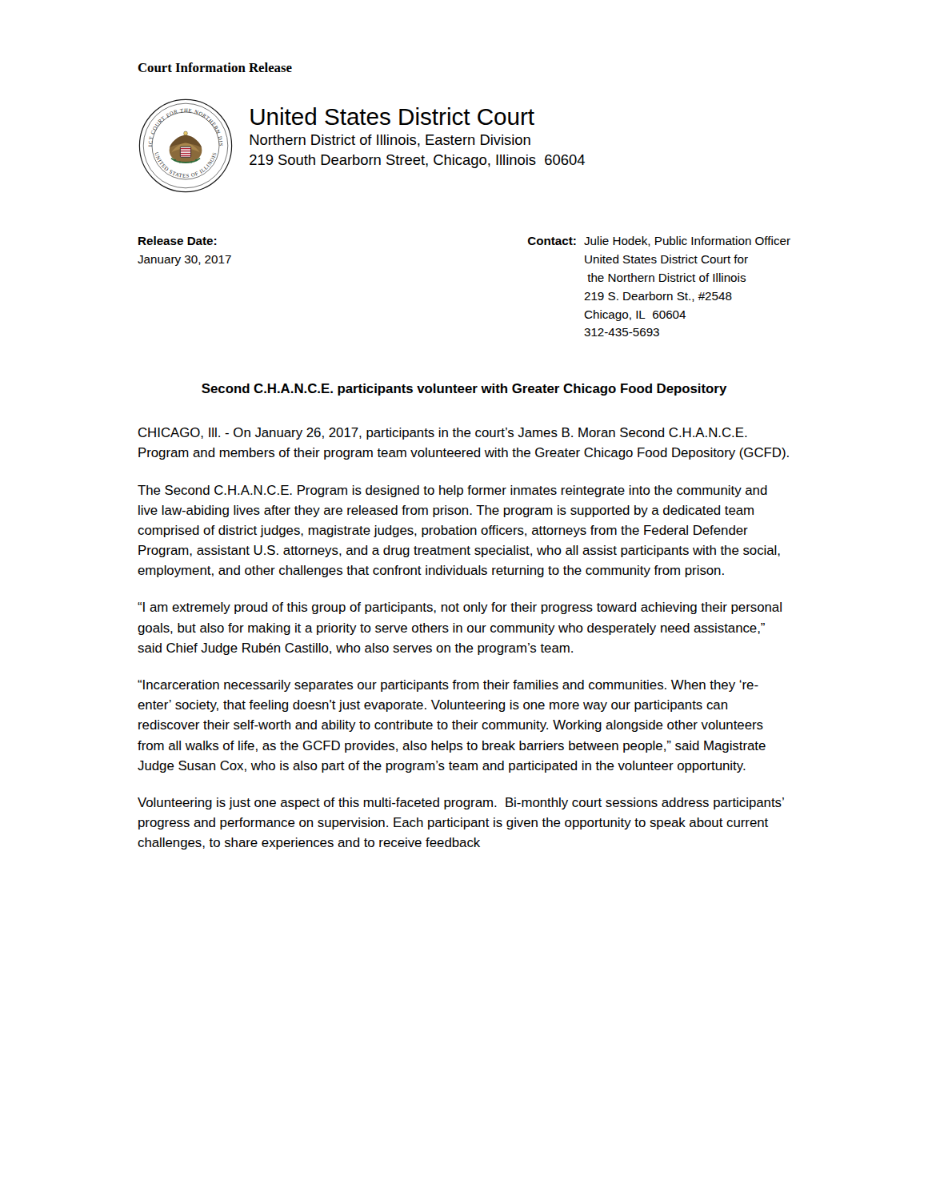Court Information Release
United States District Court, Northern District of Illinois seal DISTRICT COURT FOR THE NORTHERN DISTRICT UNITED STATES OF ILLINOIS
United States District Court
Northern District of Illinois, Eastern Division
219 South Dearborn Street, Chicago, Illinois 60604
Release Date:
January 30, 2017
Contact:
Julie Hodek, Public Information Officer
United States District Court for
the Northern District of Illinois
219 S. Dearborn St., #2548
Chicago, IL 60604
312-435-5693
Second C.H.A.N.C.E. participants volunteer with Greater Chicago Food Depository
CHICAGO, Ill. - On January 26, 2017, participants in the court’s James B. Moran Second C.H.A.N.C.E. Program and members of their program team volunteered with the Greater Chicago Food Depository (GCFD).
The Second C.H.A.N.C.E. Program is designed to help former inmates reintegrate into the community and live law-abiding lives after they are released from prison. The program is supported by a dedicated team comprised of district judges, magistrate judges, probation officers, attorneys from the Federal Defender Program, assistant U.S. attorneys, and a drug treatment specialist, who all assist participants with the social, employment, and other challenges that confront individuals returning to the community from prison.
“I am extremely proud of this group of participants, not only for their progress toward achieving their personal goals, but also for making it a priority to serve others in our community who desperately need assistance,” said Chief Judge Rubén Castillo, who also serves on the program’s team.
“Incarceration necessarily separates our participants from their families and communities. When they ‘re-enter’ society, that feeling doesn't just evaporate. Volunteering is one more way our participants can rediscover their self-worth and ability to contribute to their community. Working alongside other volunteers from all walks of life, as the GCFD provides, also helps to break barriers between people,” said Magistrate Judge Susan Cox, who is also part of the program’s team and participated in the volunteer opportunity.
Volunteering is just one aspect of this multi-faceted program. Bi-monthly court sessions address participants’ progress and performance on supervision. Each participant is given the opportunity to speak about current challenges, to share experiences and to receive feedback